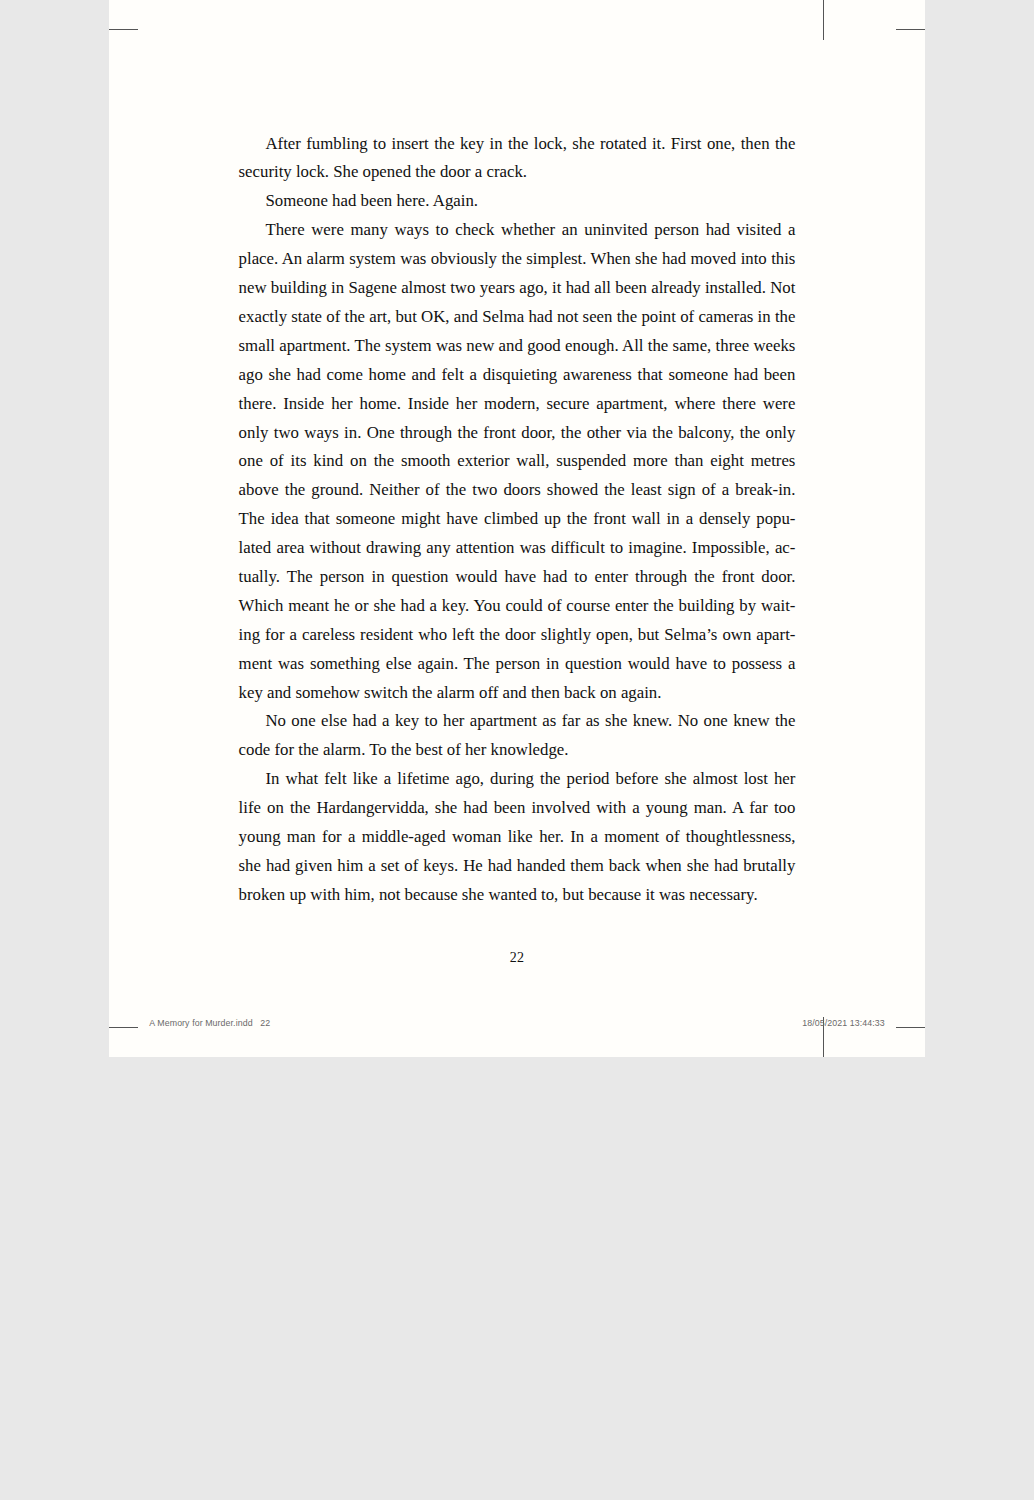After fumbling to insert the key in the lock, she rotated it. First one, then the security lock. She opened the door a crack.
Someone had been here. Again.
There were many ways to check whether an uninvited person had visited a place. An alarm system was obviously the simplest. When she had moved into this new building in Sagene almost two years ago, it had all been already installed. Not exactly state of the art, but OK, and Selma had not seen the point of cameras in the small apartment. The system was new and good enough. All the same, three weeks ago she had come home and felt a disquieting awareness that someone had been there. Inside her home. Inside her modern, secure apartment, where there were only two ways in. One through the front door, the other via the balcony, the only one of its kind on the smooth exterior wall, suspended more than eight metres above the ground. Neither of the two doors showed the least sign of a break-in. The idea that someone might have climbed up the front wall in a densely populated area without drawing any attention was difficult to imagine. Impossible, actually. The person in question would have had to enter through the front door. Which meant he or she had a key. You could of course enter the building by waiting for a careless resident who left the door slightly open, but Selma’s own apartment was something else again. The person in question would have to possess a key and somehow switch the alarm off and then back on again.
No one else had a key to her apartment as far as she knew. No one knew the code for the alarm. To the best of her knowledge.
In what felt like a lifetime ago, during the period before she almost lost her life on the Hardangervidda, she had been involved with a young man. A far too young man for a middle-aged woman like her. In a moment of thoughtlessness, she had given him a set of keys. He had handed them back when she had brutally broken up with him, not because she wanted to, but because it was necessary.
22
A Memory for Murder.indd 22 18/05/2021 13:44:33